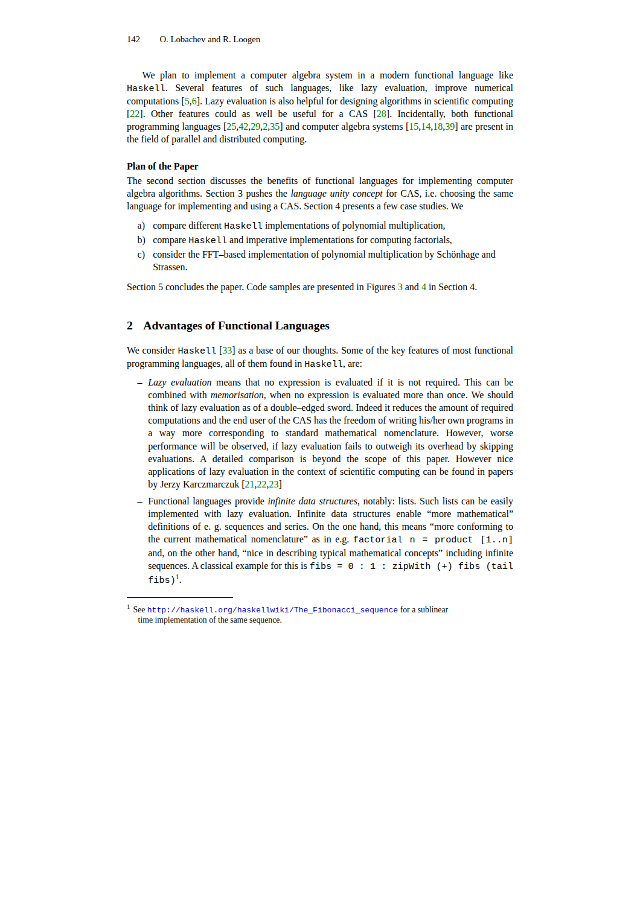142 O. Lobachev and R. Loogen
We plan to implement a computer algebra system in a modern functional language like Haskell. Several features of such languages, like lazy evaluation, improve numerical computations [5,6]. Lazy evaluation is also helpful for designing algorithms in scientific computing [22]. Other features could as well be useful for a CAS [28]. Incidentally, both functional programming languages [25,42,29,2,35] and computer algebra systems [15,14,18,39] are present in the field of parallel and distributed computing.
Plan of the Paper
The second section discusses the benefits of functional languages for implementing computer algebra algorithms. Section 3 pushes the language unity concept for CAS, i.e. choosing the same language for implementing and using a CAS. Section 4 presents a few case studies. We
a) compare different Haskell implementations of polynomial multiplication,
b) compare Haskell and imperative implementations for computing factorials,
c) consider the FFT–based implementation of polynomial multiplication by Schönhage and Strassen.
Section 5 concludes the paper. Code samples are presented in Figures 3 and 4 in Section 4.
2 Advantages of Functional Languages
We consider Haskell [33] as a base of our thoughts. Some of the key features of most functional programming languages, all of them found in Haskell, are:
Lazy evaluation means that no expression is evaluated if it is not required. This can be combined with memorisation, when no expression is evaluated more than once. We should think of lazy evaluation as of a double–edged sword. Indeed it reduces the amount of required computations and the end user of the CAS has the freedom of writing his/her own programs in a way more corresponding to standard mathematical nomenclature. However, worse performance will be observed, if lazy evaluation fails to outweigh its overhead by skipping evaluations. A detailed comparison is beyond the scope of this paper. However nice applications of lazy evaluation in the context of scientific computing can be found in papers by Jerzy Karczmarczuk [21,22,23]
Functional languages provide infinite data structures, notably: lists. Such lists can be easily implemented with lazy evaluation. Infinite data structures enable “more mathematical” definitions of e. g. sequences and series. On the one hand, this means “more conforming to the current mathematical nomenclature” as in e.g. factorial n = product [1..n] and, on the other hand, “nice in describing typical mathematical concepts” including infinite sequences. A classical example for this is fibs = 0 : 1 : zipWith (+) fibs (tail fibs)1.
1 See http://haskell.org/haskellwiki/The_Fibonacci_sequence for a sublinear time implementation of the same sequence.